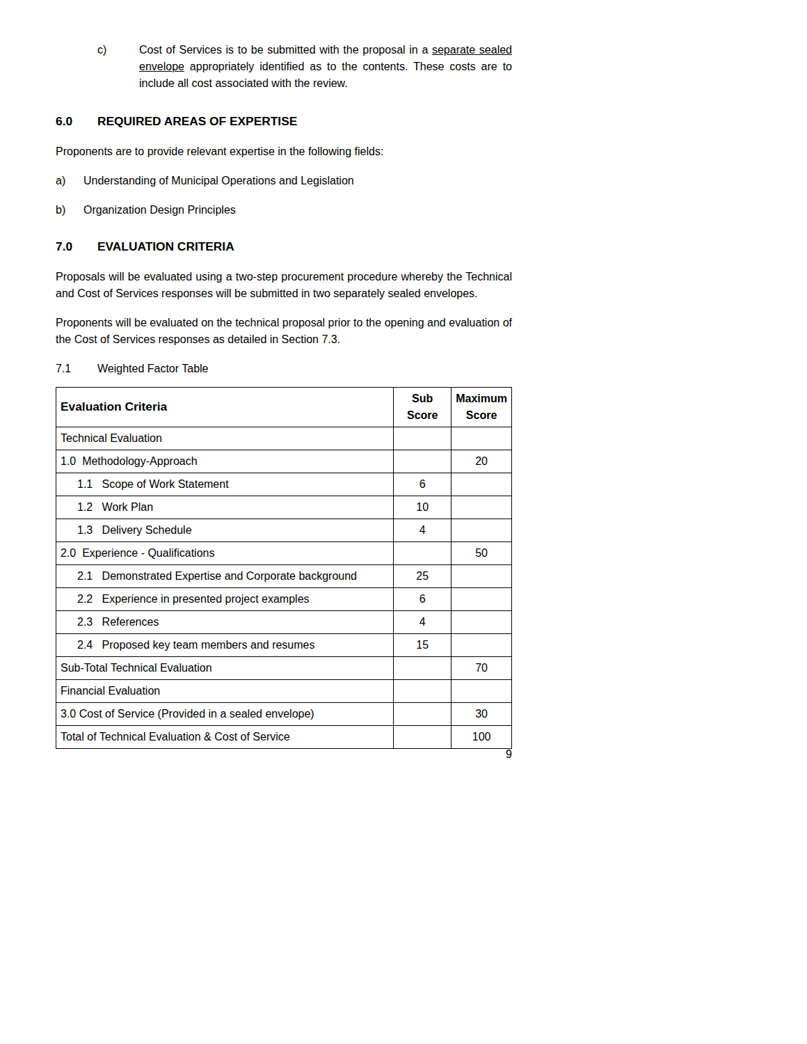c)
Cost of Services is to be submitted with the proposal in a separate sealed envelope appropriately identified as to the contents. These costs are to include all cost associated with the review.
6.0 REQUIRED AREAS OF EXPERTISE
Proponents are to provide relevant expertise in the following fields:
a)
Understanding of Municipal Operations and Legislation
b)
Organization Design Principles
7.0 EVALUATION CRITERIA
Proposals will be evaluated using a two-step procurement procedure whereby the Technical and Cost of Services responses will be submitted in two separately sealed envelopes.
Proponents will be evaluated on the technical proposal prior to the opening and evaluation of the Cost of Services responses as detailed in Section 7.3.
7.1 Weighted Factor Table
| Evaluation Criteria | Sub Score | Maximum Score |
| --- | --- | --- |
| Technical Evaluation | | |
| 1.0 Methodology-Approach | | 20 |
| 1.1 Scope of Work Statement | 6 | |
| 1.2 Work Plan | 10 | |
| 1.3 Delivery Schedule | 4 | |
| 2.0 Experience - Qualifications | | 50 |
| 2.1 Demonstrated Expertise and Corporate background | 25 | |
| 2.2 Experience in presented project examples | 6 | |
| 2.3 References | 4 | |
| 2.4 Proposed key team members and resumes | 15 | |
| Sub-Total Technical Evaluation | | 70 |
| Financial Evaluation | | |
| 3.0 Cost of Service (Provided in a sealed envelope) | | 30 |
| Total of Technical Evaluation & Cost of Service | | 100 |
9